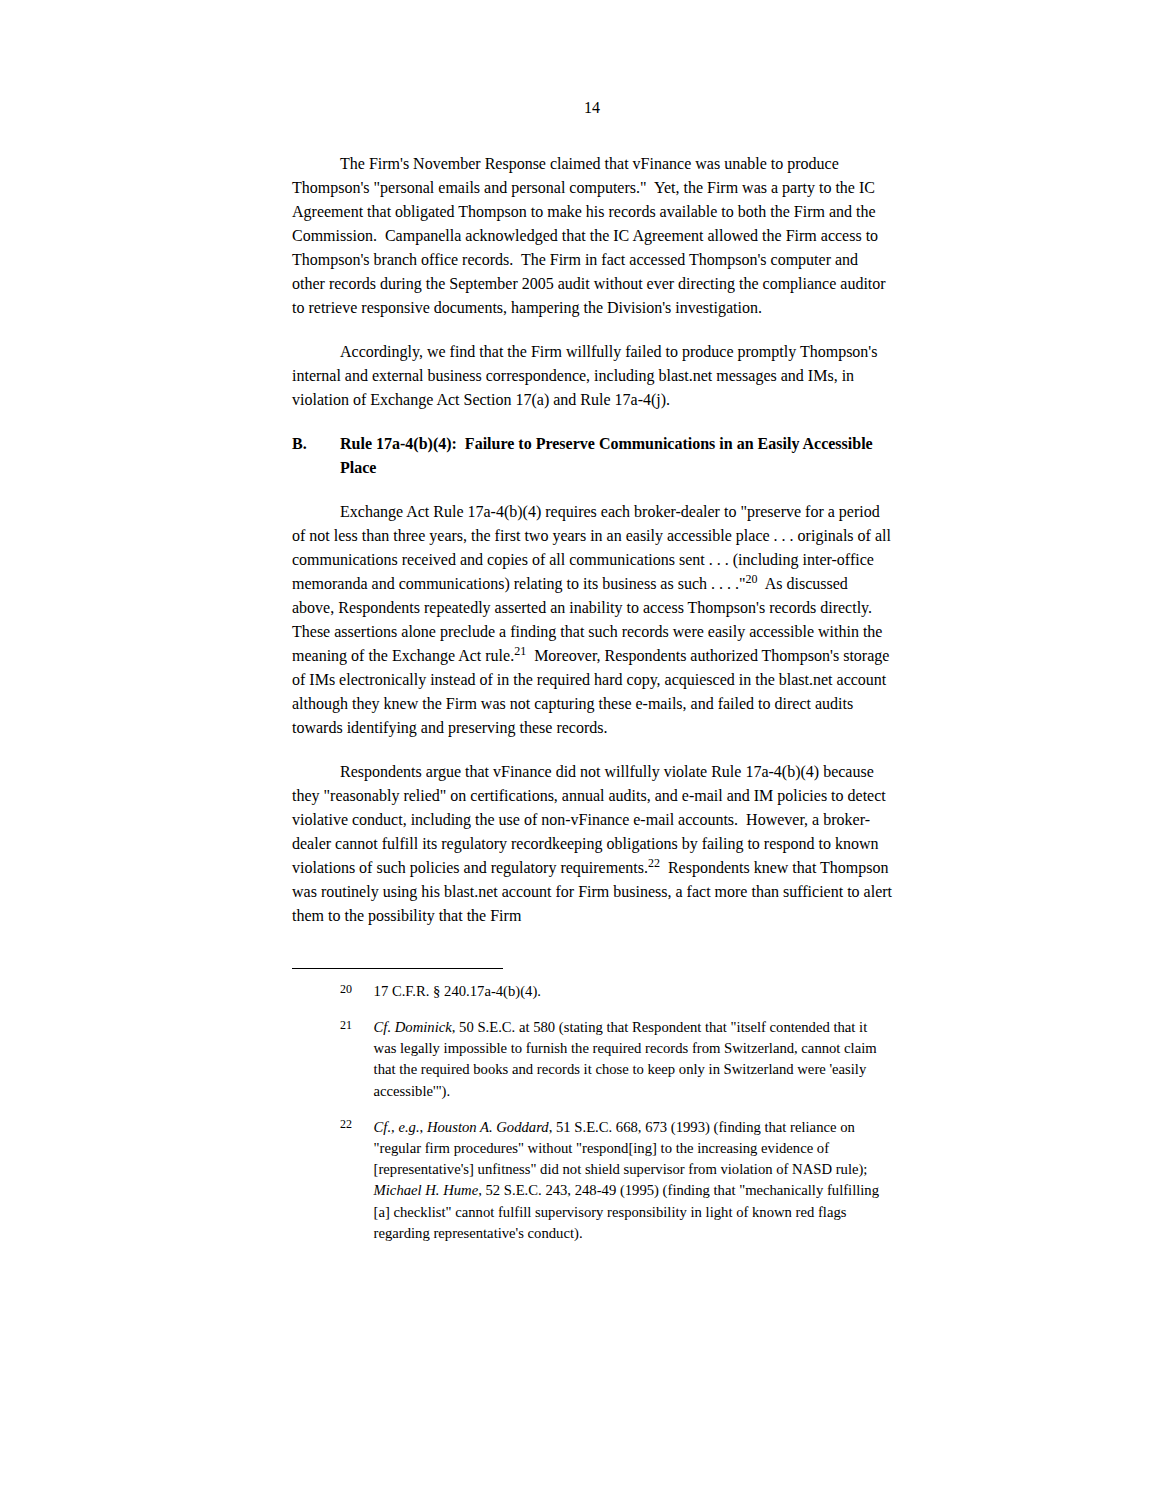14
The Firm's November Response claimed that vFinance was unable to produce Thompson's "personal emails and personal computers." Yet, the Firm was a party to the IC Agreement that obligated Thompson to make his records available to both the Firm and the Commission. Campanella acknowledged that the IC Agreement allowed the Firm access to Thompson's branch office records. The Firm in fact accessed Thompson's computer and other records during the September 2005 audit without ever directing the compliance auditor to retrieve responsive documents, hampering the Division's investigation.
Accordingly, we find that the Firm willfully failed to produce promptly Thompson's internal and external business correspondence, including blast.net messages and IMs, in violation of Exchange Act Section 17(a) and Rule 17a-4(j).
B. Rule 17a-4(b)(4): Failure to Preserve Communications in an Easily Accessible Place
Exchange Act Rule 17a-4(b)(4) requires each broker-dealer to "preserve for a period of not less than three years, the first two years in an easily accessible place . . . originals of all communications received and copies of all communications sent . . . (including inter-office memoranda and communications) relating to its business as such . . . ."20 As discussed above, Respondents repeatedly asserted an inability to access Thompson's records directly. These assertions alone preclude a finding that such records were easily accessible within the meaning of the Exchange Act rule.21 Moreover, Respondents authorized Thompson's storage of IMs electronically instead of in the required hard copy, acquiesced in the blast.net account although they knew the Firm was not capturing these e-mails, and failed to direct audits towards identifying and preserving these records.
Respondents argue that vFinance did not willfully violate Rule 17a-4(b)(4) because they "reasonably relied" on certifications, annual audits, and e-mail and IM policies to detect violative conduct, including the use of non-vFinance e-mail accounts. However, a broker-dealer cannot fulfill its regulatory recordkeeping obligations by failing to respond to known violations of such policies and regulatory requirements.22 Respondents knew that Thompson was routinely using his blast.net account for Firm business, a fact more than sufficient to alert them to the possibility that the Firm
20 17 C.F.R. § 240.17a-4(b)(4).
21 Cf. Dominick, 50 S.E.C. at 580 (stating that Respondent that "itself contended that it was legally impossible to furnish the required records from Switzerland, cannot claim that the required books and records it chose to keep only in Switzerland were 'easily accessible'").
22 Cf., e.g., Houston A. Goddard, 51 S.E.C. 668, 673 (1993) (finding that reliance on "regular firm procedures" without "respond[ing] to the increasing evidence of [representative's] unfitness" did not shield supervisor from violation of NASD rule); Michael H. Hume, 52 S.E.C. 243, 248-49 (1995) (finding that "mechanically fulfilling [a] checklist" cannot fulfill supervisory responsibility in light of known red flags regarding representative's conduct).